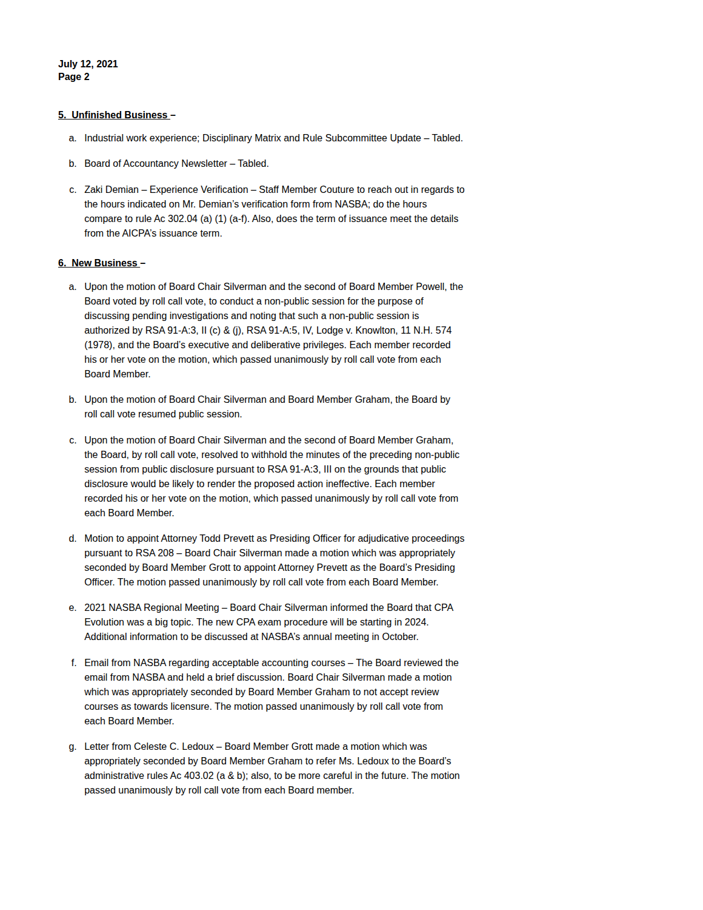July 12, 2021
Page 2
5. Unfinished Business –
Industrial work experience; Disciplinary Matrix and Rule Subcommittee Update – Tabled.
Board of Accountancy Newsletter – Tabled.
Zaki Demian – Experience Verification – Staff Member Couture to reach out in regards to the hours indicated on Mr. Demian’s verification form from NASBA; do the hours compare to rule Ac 302.04 (a) (1) (a-f). Also, does the term of issuance meet the details from the AICPA’s issuance term.
6. New Business –
Upon the motion of Board Chair Silverman and the second of Board Member Powell, the Board voted by roll call vote, to conduct a non-public session for the purpose of discussing pending investigations and noting that such a non-public session is authorized by RSA 91-A:3, II (c) & (j), RSA 91-A:5, IV, Lodge v. Knowlton, 11 N.H. 574 (1978), and the Board’s executive and deliberative privileges. Each member recorded his or her vote on the motion, which passed unanimously by roll call vote from each Board Member.
Upon the motion of Board Chair Silverman and Board Member Graham, the Board by roll call vote resumed public session.
Upon the motion of Board Chair Silverman and the second of Board Member Graham, the Board, by roll call vote, resolved to withhold the minutes of the preceding non-public session from public disclosure pursuant to RSA 91-A:3, III on the grounds that public disclosure would be likely to render the proposed action ineffective. Each member recorded his or her vote on the motion, which passed unanimously by roll call vote from each Board Member.
Motion to appoint Attorney Todd Prevett as Presiding Officer for adjudicative proceedings pursuant to RSA 208 – Board Chair Silverman made a motion which was appropriately seconded by Board Member Grott to appoint Attorney Prevett as the Board’s Presiding Officer. The motion passed unanimously by roll call vote from each Board Member.
2021 NASBA Regional Meeting – Board Chair Silverman informed the Board that CPA Evolution was a big topic. The new CPA exam procedure will be starting in 2024. Additional information to be discussed at NASBA’s annual meeting in October.
Email from NASBA regarding acceptable accounting courses – The Board reviewed the email from NASBA and held a brief discussion. Board Chair Silverman made a motion which was appropriately seconded by Board Member Graham to not accept review courses as towards licensure. The motion passed unanimously by roll call vote from each Board Member.
Letter from Celeste C. Ledoux – Board Member Grott made a motion which was appropriately seconded by Board Member Graham to refer Ms. Ledoux to the Board’s administrative rules Ac 403.02 (a & b); also, to be more careful in the future. The motion passed unanimously by roll call vote from each Board member.